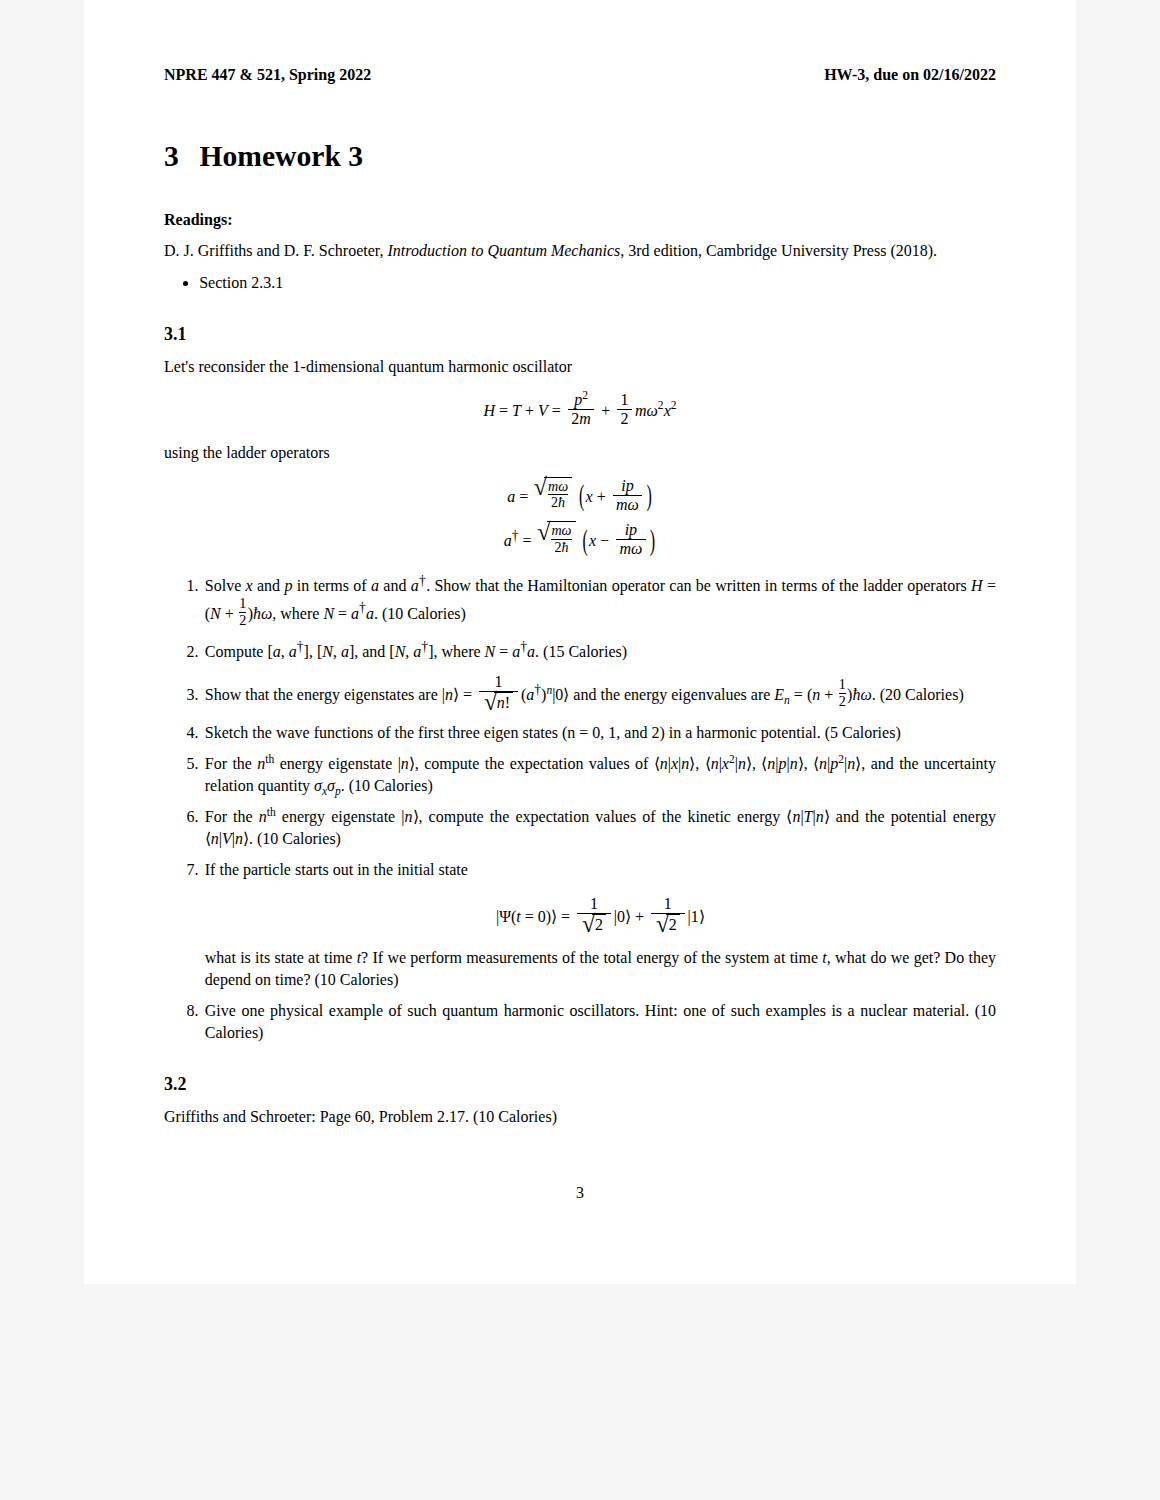NPRE 447 & 521, Spring 2022 HW-3, due on 02/16/2022
3 Homework 3
Readings:
D. J. Griffiths and D. F. Schroeter, Introduction to Quantum Mechanics, 3rd edition, Cambridge University Press (2018).
Section 2.3.1
3.1
Let's reconsider the 1-dimensional quantum harmonic oscillator
H = T + V = p22m + 12 mω2x2
using the ladder operators
a = mω 2ħ x + ip mω
a† = mω 2ħ x − ip mω
Solve x and p in terms of a and a†. Show that the Hamiltonian operator can be written in terms of the ladder operators H = (N + 12)ħω, where N = a†a. (10 Calories)
Compute [a, a†], [N, a], and [N, a†], where N = a†a. (15 Calories)
Show that the energy eigenstates are |n⟩ = 1 n!(a†)n|0⟩ and the energy eigenvalues are En = (n + 12)ħω. (20 Calories)
Sketch the wave functions of the first three eigen states (n = 0, 1, and 2) in a harmonic potential. (5 Calories)
For the nth energy eigenstate |n⟩, compute the expectation values of ⟨n|x|n⟩, ⟨n|x2|n⟩, ⟨n|p|n⟩, ⟨n|p2|n⟩, and the uncertainty relation quantity σxσp. (10 Calories)
For the nth energy eigenstate |n⟩, compute the expectation values of the kinetic energy ⟨n|T|n⟩ and the potential energy ⟨n|V|n⟩. (10 Calories)
If the particle starts out in the initial state
|Ψ(t = 0)⟩ = 12|0⟩ + 12|1⟩
what is its state at time t? If we perform measurements of the total energy of the system at time t, what do we get? Do they depend on time? (10 Calories)
Give one physical example of such quantum harmonic oscillators. Hint: one of such examples is a nuclear material. (10 Calories)
3.2
Griffiths and Schroeter: Page 60, Problem 2.17. (10 Calories)
3